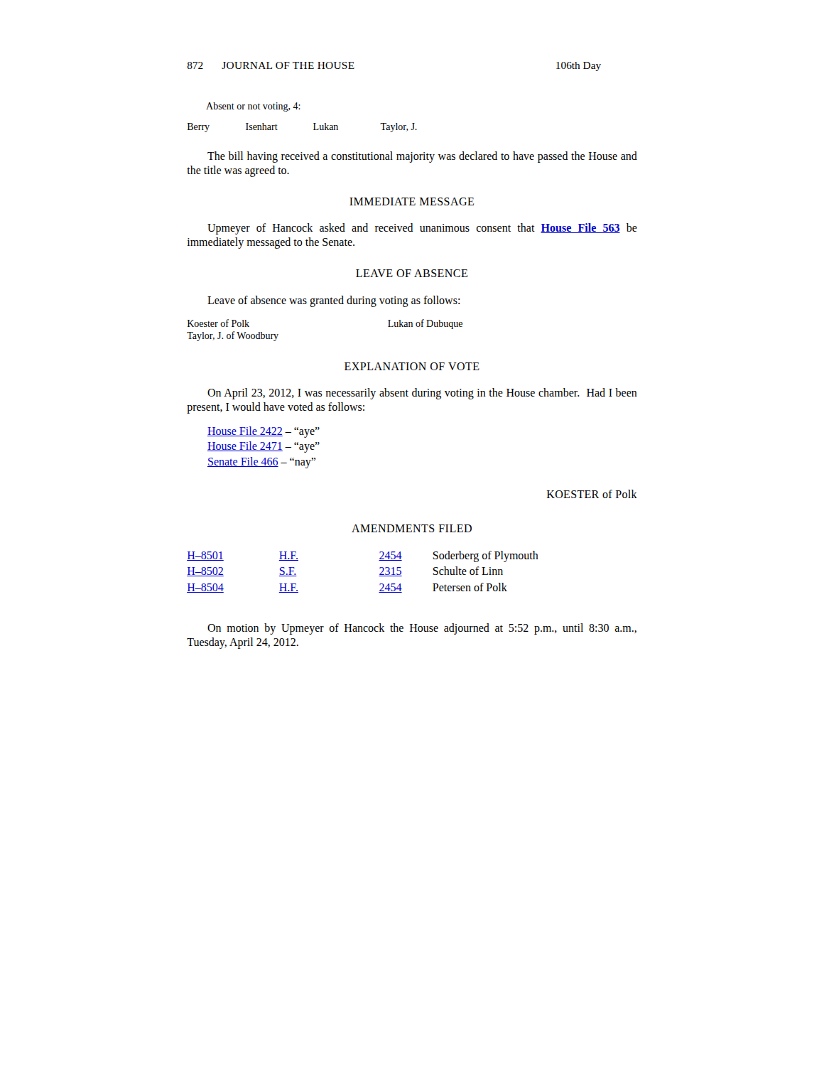872 JOURNAL OF THE HOUSE 106th Day
Absent or not voting, 4:
| Berry | Isenhart | Lukan | Taylor, J. |
The bill having received a constitutional majority was declared to have passed the House and the title was agreed to.
IMMEDIATE MESSAGE
Upmeyer of Hancock asked and received unanimous consent that House File 563 be immediately messaged to the Senate.
LEAVE OF ABSENCE
Leave of absence was granted during voting as follows:
| Koester of Polk | Lukan of Dubuque |
| Taylor, J. of Woodbury | |
EXPLANATION OF VOTE
On April 23, 2012, I was necessarily absent during voting in the House chamber. Had I been present, I would have voted as follows:
House File 2422 – “aye”
House File 2471 – “aye”
Senate File 466 – “nay”
KOESTER of Polk
AMENDMENTS FILED
| H–8501 | H.F. | 2454 | Soderberg of Plymouth |
| H–8502 | S.F. | 2315 | Schulte of Linn |
| H–8504 | H.F. | 2454 | Petersen of Polk |
On motion by Upmeyer of Hancock the House adjourned at 5:52 p.m., until 8:30 a.m., Tuesday, April 24, 2012.